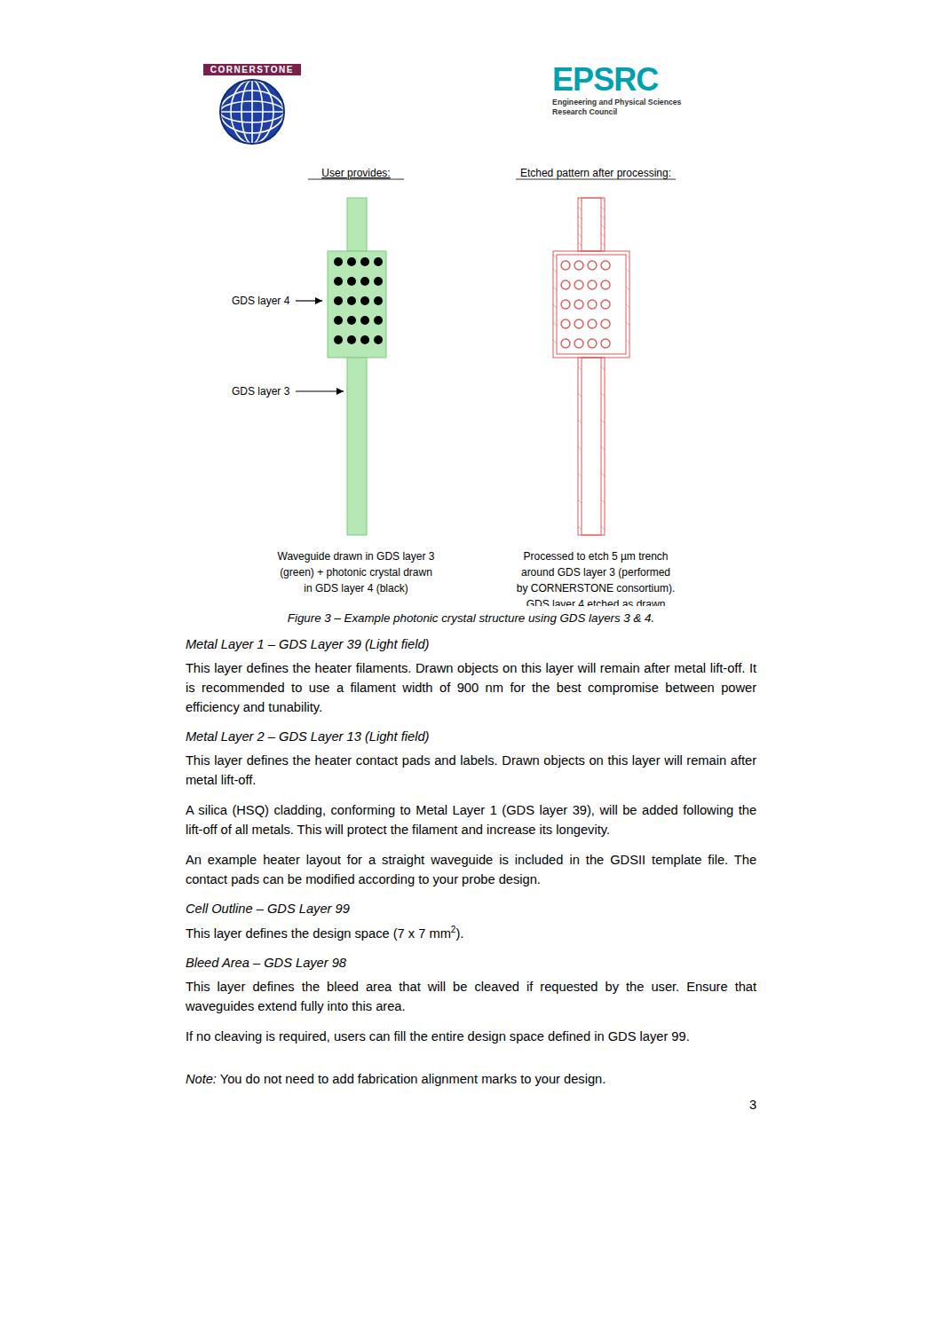CORNERSTONE
EPSRC
Engineering and Physical Sciences
Research Council
User provides: Etched pattern after processing: GDS layer 4 GDS layer 3 Waveguide drawn in GDS layer 3 (green) + photonic crystal drawn in GDS layer 4 (black) Processed to etch 5 µm trench around GDS layer 3 (performed by CORNERSTONE consortium). GDS layer 4 etched as drawn
Figure 3 – Example photonic crystal structure using GDS layers 3 & 4.
Metal Layer 1 – GDS Layer 39 (Light field)
This layer defines the heater filaments. Drawn objects on this layer will remain after metal lift-off. It is recommended to use a filament width of 900 nm for the best compromise between power efficiency and tunability.
Metal Layer 2 – GDS Layer 13 (Light field)
This layer defines the heater contact pads and labels. Drawn objects on this layer will remain after metal lift-off.
A silica (HSQ) cladding, conforming to Metal Layer 1 (GDS layer 39), will be added following the lift-off of all metals. This will protect the filament and increase its longevity.
An example heater layout for a straight waveguide is included in the GDSII template file. The contact pads can be modified according to your probe design.
Cell Outline – GDS Layer 99
This layer defines the design space (7 x 7 mm2).
Bleed Area – GDS Layer 98
This layer defines the bleed area that will be cleaved if requested by the user. Ensure that waveguides extend fully into this area.
If no cleaving is required, users can fill the entire design space defined in GDS layer 99.
Note: You do not need to add fabrication alignment marks to your design.
3